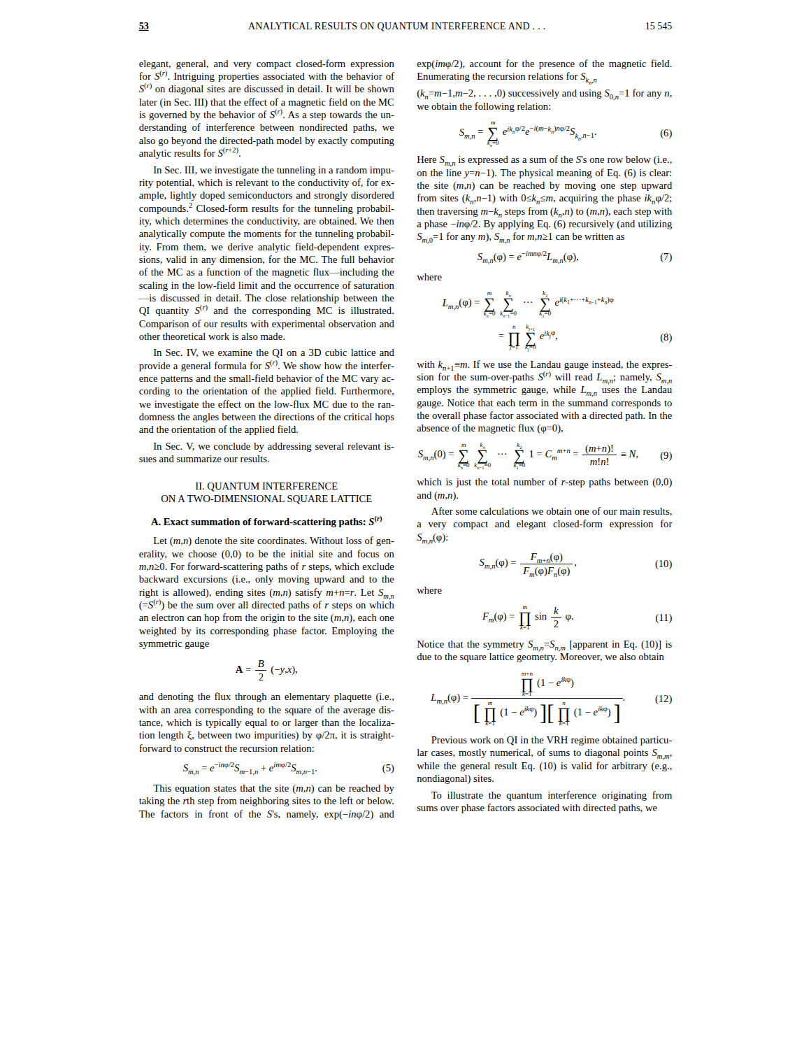53 ANALYTICAL RESULTS ON QUANTUM INTERFERENCE AND . . . 15 545
elegant, general, and very compact closed-form expression for S(r). Intriguing properties associated with the behavior of S(r) on diagonal sites are discussed in detail. It will be shown later (in Sec. III) that the effect of a magnetic field on the MC is governed by the behavior of S(r). As a step towards the understanding of interference between nondirected paths, we also go beyond the directed-path model by exactly computing analytic results for S(r+2).
In Sec. III, we investigate the tunneling in a random impurity potential, which is relevant to the conductivity of, for example, lightly doped semiconductors and strongly disordered compounds.2 Closed-form results for the tunneling probability, which determines the conductivity, are obtained. We then analytically compute the moments for the tunneling probability. From them, we derive analytic field-dependent expressions, valid in any dimension, for the MC. The full behavior of the MC as a function of the magnetic flux—including the scaling in the low-field limit and the occurrence of saturation—is discussed in detail. The close relationship between the QI quantity S(r) and the corresponding MC is illustrated. Comparison of our results with experimental observation and other theoretical work is also made.
In Sec. IV, we examine the QI on a 3D cubic lattice and provide a general formula for S(r). We show how the interference patterns and the small-field behavior of the MC vary according to the orientation of the applied field. Furthermore, we investigate the effect on the low-flux MC due to the randomness the angles between the directions of the critical hops and the orientation of the applied field.
In Sec. V, we conclude by addressing several relevant issues and summarize our results.
II. QUANTUM INTERFERENCE
ON A TWO-DIMENSIONAL SQUARE LATTICE
A. Exact summation of forward-scattering paths: S(r)
Let (m,n) denote the site coordinates. Without loss of generality, we choose (0,0) to be the initial site and focus on m,n≥0. For forward-scattering paths of r steps, which exclude backward excursions (i.e., only moving upward and to the right is allowed), ending sites (m,n) satisfy m+n=r. Let Sm,n (=S(r)) be the sum over all directed paths of r steps on which an electron can hop from the origin to the site (m,n), each one weighted by its corresponding phase factor. Employing the symmetric gauge
A = B 2 (−y,x),
and denoting the flux through an elementary plaquette (i.e., with an area corresponding to the square of the average distance, which is typically equal to or larger than the localization length ξ, between two impurities) by φ/2π, it is straightforward to construct the recursion relation:
Sm,n = e−inφ/2Sm−1,n + eimφ/2Sm,n−1. (5)
This equation states that the site (m,n) can be reached by taking the rth step from neighboring sites to the left or below. The factors in front of the S's, namely, exp(−inφ/2) and exp(imφ/2), account for the presence of the magnetic field. Enumerating the recursion relations for Skn,n
(kn=m−1,m−2, . . . ,0) successively and using S0,n=1 for any n, we obtain the following relation:
Sm,n = m∑kn=0 eiknφ/2e−i(m−kn)nφ/2Skn,n−1. (6)
Here Sm,n is expressed as a sum of the S's one row below (i.e., on the line y=n−1). The physical meaning of Eq. (6) is clear: the site (m,n) can be reached by moving one step upward from sites (kn,n−1) with 0≤kn≤m, acquiring the phase iknφ/2; then traversing m−kn steps from (kn,n) to (m,n), each step with a phase −inφ/2. By applying Eq. (6) recursively (and utilizing Sm,0=1 for any m), Sm,n for m,n≥1 can be written as
Sm,n(φ) = e−imnφ/2Lm,n(φ), (7)
where
Lm,n(φ) = m∑kn=0 kn∑kn−1=0 ··· k2∑k1=0 ei(k1+···+kn−1+kn)φ
= n∏j=1 kj+1∑kj=0 eikjφ, (8)
with kn+1≡m. If we use the Landau gauge instead, the expression for the sum-over-paths S(r) will read Lm,n; namely, Sm,n employs the symmetric gauge, while Lm,n uses the Landau gauge. Notice that each term in the summand corresponds to the overall phase factor associated with a directed path. In the absence of the magnetic flux (φ=0),
Sm,n(0) = m∑kn=0 kn∑kn−1=0 ··· k2∑k1=0 1 = Cmm+n = (m+n)!m!n! ≡ N, (9)
which is just the total number of r-step paths between (0,0) and (m,n).
After some calculations we obtain one of our main results, a very compact and elegant closed-form expression for Sm,n(φ):
Sm,n(φ) = Fm+n(φ) Fm(φ)Fn(φ), (10)
where
Fm(φ) = m∏k=1 sin k 2 φ. (11)
Notice that the symmetry Sm,n=Sn,m [apparent in Eq. (10)] is due to the square lattice geometry. Moreover, we also obtain
Lm,n(φ) = m+n∏k=1 (1 − eikφ) [ m∏k=1 (1 − eikφ) ][ n∏k=1 (1 − eikφ) ] . (12)
Previous work on QI in the VRH regime obtained particular cases, mostly numerical, of sums to diagonal points Sm,m, while the general result Eq. (10) is valid for arbitrary (e.g., nondiagonal) sites.
To illustrate the quantum interference originating from sums over phase factors associated with directed paths, we